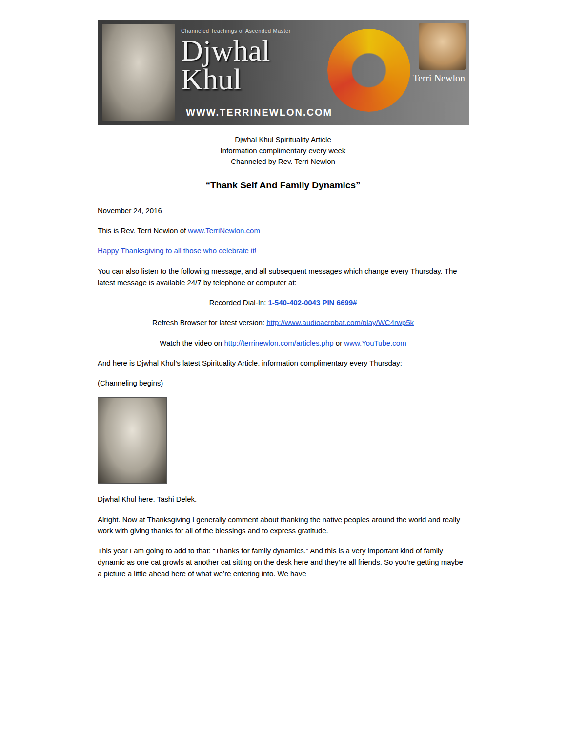Terri Newlon
Channeled Teachings of Ascended Master
Djwhal
Khul
WWW.TERRINEWLON.COM
Djwhal Khul Spirituality Article
Information complimentary every week
Channeled by Rev. Terri Newlon
“Thank Self And Family Dynamics”
November 24, 2016
This is Rev. Terri Newlon of www.TerriNewlon.com
Happy Thanksgiving to all those who celebrate it!
You can also listen to the following message, and all subsequent messages which change every Thursday. The latest message is available 24/7 by telephone or computer at:
Recorded Dial-In: 1-540-402-0043 PIN 6699#
Refresh Browser for latest version: http://www.audioacrobat.com/play/WC4rwp5k
Watch the video on http://terrinewlon.com/articles.php or www.YouTube.com
And here is Djwhal Khul’s latest Spirituality Article, information complimentary every Thursday:
(Channeling begins)
Djwhal Khul here. Tashi Delek.
Alright. Now at Thanksgiving I generally comment about thanking the native peoples around the world and really work with giving thanks for all of the blessings and to express gratitude.
This year I am going to add to that: “Thanks for family dynamics.” And this is a very important kind of family dynamic as one cat growls at another cat sitting on the desk here and they’re all friends. So you’re getting maybe a picture a little ahead here of what we’re entering into. We have